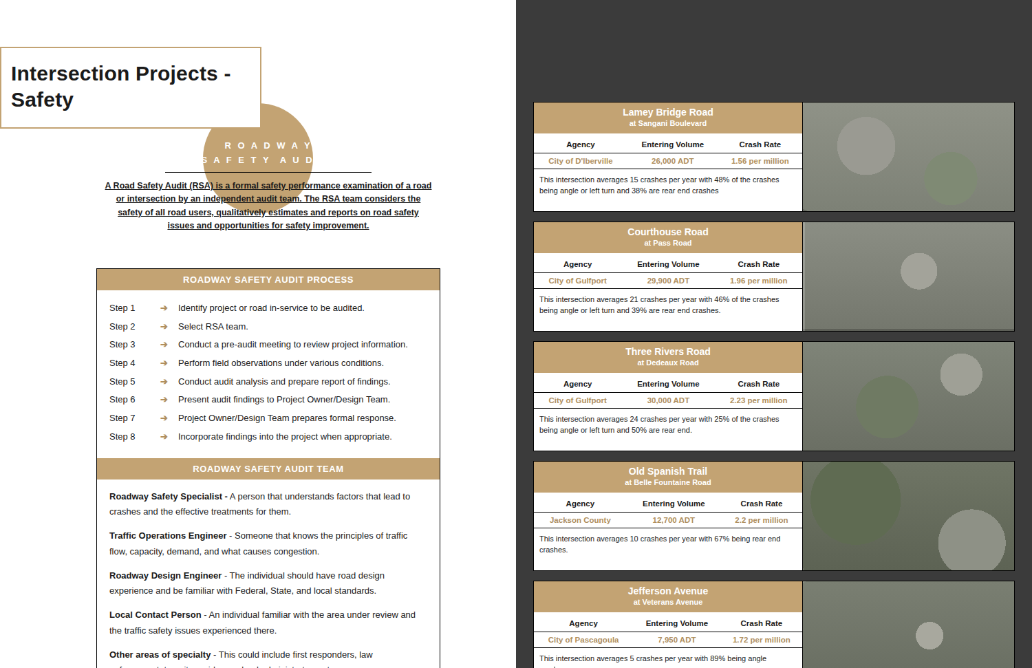Intersection Projects - Safety
R O A D W A Y
S A F E T Y A U D I T
A Road Safety Audit (RSA) is a formal safety performance examination of a road or intersection by an independent audit team. The RSA team considers the safety of all road users, qualitatively estimates and reports on road safety issues and opportunities for safety improvement.
ROADWAY SAFETY AUDIT PROCESS
Step 1
➔
Identify project or road in-service to be audited.
Step 2
➔
Select RSA team.
Step 3
➔
Conduct a pre-audit meeting to review project information.
Step 4
➔
Perform field observations under various conditions.
Step 5
➔
Conduct audit analysis and prepare report of findings.
Step 6
➔
Present audit findings to Project Owner/Design Team.
Step 7
➔
Project Owner/Design Team prepares formal response.
Step 8
➔
Incorporate findings into the project when appropriate.
ROADWAY SAFETY AUDIT TEAM
Roadway Safety Specialist - A person that understands factors that lead to crashes and the effective treatments for them.
Traffic Operations Engineer - Someone that knows the principles of traffic flow, capacity, demand, and what causes congestion.
Roadway Design Engineer - The individual should have road design experience and be familiar with Federal, State, and local standards.
Local Contact Person - An individual familiar with the area under review and the traffic safety issues experienced there.
Other areas of specialty - This could include first responders, law enforcement, transit providers, school administrators, etc.
Lamey Bridge Road at Sangani Boulevard
| Agency | Entering Volume | Crash Rate |
| --- | --- | --- |
| City of D'Iberville | 26,000 ADT | 1.56 per million |
This intersection averages 15 crashes per year with 48% of the crashes being angle or left turn and 38% are rear end crashes
Courthouse Road at Pass Road
| Agency | Entering Volume | Crash Rate |
| --- | --- | --- |
| City of Gulfport | 29,900 ADT | 1.96 per million |
This intersection averages 21 crashes per year with 46% of the crashes being angle or left turn and 39% are rear end crashes.
Three Rivers Road at Dedeaux Road
| Agency | Entering Volume | Crash Rate |
| --- | --- | --- |
| City of Gulfport | 30,000 ADT | 2.23 per million |
This intersection averages 24 crashes per year with 25% of the crashes being angle or left turn and 50% are rear end.
Old Spanish Trail at Belle Fountaine Road
| Agency | Entering Volume | Crash Rate |
| --- | --- | --- |
| Jackson County | 12,700 ADT | 2.2 per million |
This intersection averages 10 crashes per year with 67% being rear end crashes.
Jefferson Avenue at Veterans Avenue
| Agency | Entering Volume | Crash Rate |
| --- | --- | --- |
| City of Pascagoula | 7,950 ADT | 1.72 per million |
This intersection averages 5 crashes per year with 89% being angle crashes.